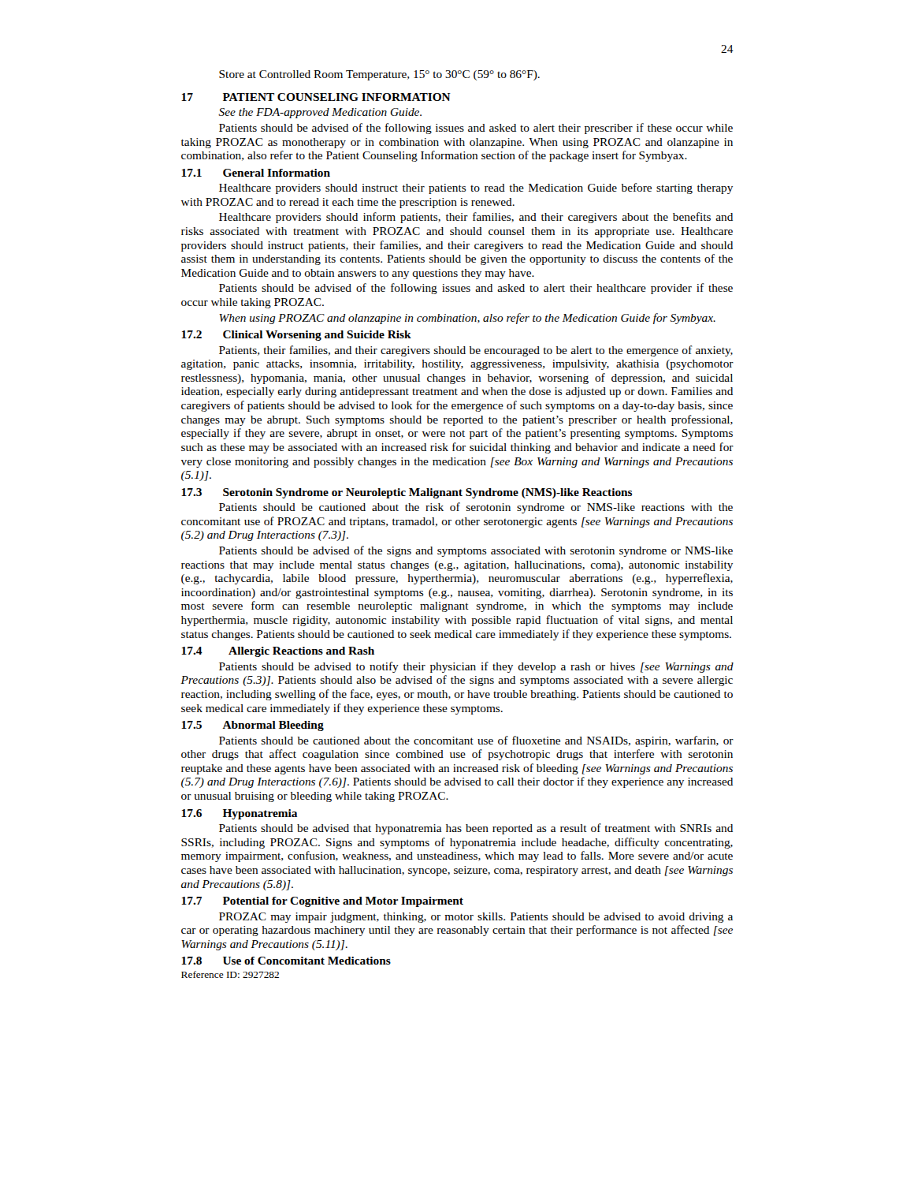24
Store at Controlled Room Temperature, 15° to 30°C (59° to 86°F).
17 PATIENT COUNSELING INFORMATION
See the FDA-approved Medication Guide.
Patients should be advised of the following issues and asked to alert their prescriber if these occur while taking PROZAC as monotherapy or in combination with olanzapine. When using PROZAC and olanzapine in combination, also refer to the Patient Counseling Information section of the package insert for Symbyax.
17.1 General Information
Healthcare providers should instruct their patients to read the Medication Guide before starting therapy with PROZAC and to reread it each time the prescription is renewed.
Healthcare providers should inform patients, their families, and their caregivers about the benefits and risks associated with treatment with PROZAC and should counsel them in its appropriate use. Healthcare providers should instruct patients, their families, and their caregivers to read the Medication Guide and should assist them in understanding its contents. Patients should be given the opportunity to discuss the contents of the Medication Guide and to obtain answers to any questions they may have.
Patients should be advised of the following issues and asked to alert their healthcare provider if these occur while taking PROZAC.
When using PROZAC and olanzapine in combination, also refer to the Medication Guide for Symbyax.
17.2 Clinical Worsening and Suicide Risk
Patients, their families, and their caregivers should be encouraged to be alert to the emergence of anxiety, agitation, panic attacks, insomnia, irritability, hostility, aggressiveness, impulsivity, akathisia (psychomotor restlessness), hypomania, mania, other unusual changes in behavior, worsening of depression, and suicidal ideation, especially early during antidepressant treatment and when the dose is adjusted up or down. Families and caregivers of patients should be advised to look for the emergence of such symptoms on a day-to-day basis, since changes may be abrupt. Such symptoms should be reported to the patient’s prescriber or health professional, especially if they are severe, abrupt in onset, or were not part of the patient’s presenting symptoms. Symptoms such as these may be associated with an increased risk for suicidal thinking and behavior and indicate a need for very close monitoring and possibly changes in the medication [see Box Warning and Warnings and Precautions (5.1)].
17.3 Serotonin Syndrome or Neuroleptic Malignant Syndrome (NMS)-like Reactions
Patients should be cautioned about the risk of serotonin syndrome or NMS-like reactions with the concomitant use of PROZAC and triptans, tramadol, or other serotonergic agents [see Warnings and Precautions (5.2) and Drug Interactions (7.3)].
Patients should be advised of the signs and symptoms associated with serotonin syndrome or NMS-like reactions that may include mental status changes (e.g., agitation, hallucinations, coma), autonomic instability (e.g., tachycardia, labile blood pressure, hyperthermia), neuromuscular aberrations (e.g., hyperreflexia, incoordination) and/or gastrointestinal symptoms (e.g., nausea, vomiting, diarrhea). Serotonin syndrome, in its most severe form can resemble neuroleptic malignant syndrome, in which the symptoms may include hyperthermia, muscle rigidity, autonomic instability with possible rapid fluctuation of vital signs, and mental status changes. Patients should be cautioned to seek medical care immediately if they experience these symptoms.
17.4 Allergic Reactions and Rash
Patients should be advised to notify their physician if they develop a rash or hives [see Warnings and Precautions (5.3)]. Patients should also be advised of the signs and symptoms associated with a severe allergic reaction, including swelling of the face, eyes, or mouth, or have trouble breathing. Patients should be cautioned to seek medical care immediately if they experience these symptoms.
17.5 Abnormal Bleeding
Patients should be cautioned about the concomitant use of fluoxetine and NSAIDs, aspirin, warfarin, or other drugs that affect coagulation since combined use of psychotropic drugs that interfere with serotonin reuptake and these agents have been associated with an increased risk of bleeding [see Warnings and Precautions (5.7) and Drug Interactions (7.6)]. Patients should be advised to call their doctor if they experience any increased or unusual bruising or bleeding while taking PROZAC.
17.6 Hyponatremia
Patients should be advised that hyponatremia has been reported as a result of treatment with SNRIs and SSRIs, including PROZAC. Signs and symptoms of hyponatremia include headache, difficulty concentrating, memory impairment, confusion, weakness, and unsteadiness, which may lead to falls. More severe and/or acute cases have been associated with hallucination, syncope, seizure, coma, respiratory arrest, and death [see Warnings and Precautions (5.8)].
17.7 Potential for Cognitive and Motor Impairment
PROZAC may impair judgment, thinking, or motor skills. Patients should be advised to avoid driving a car or operating hazardous machinery until they are reasonably certain that their performance is not affected [see Warnings and Precautions (5.11)].
17.8 Use of Concomitant Medications
Reference ID: 2927282